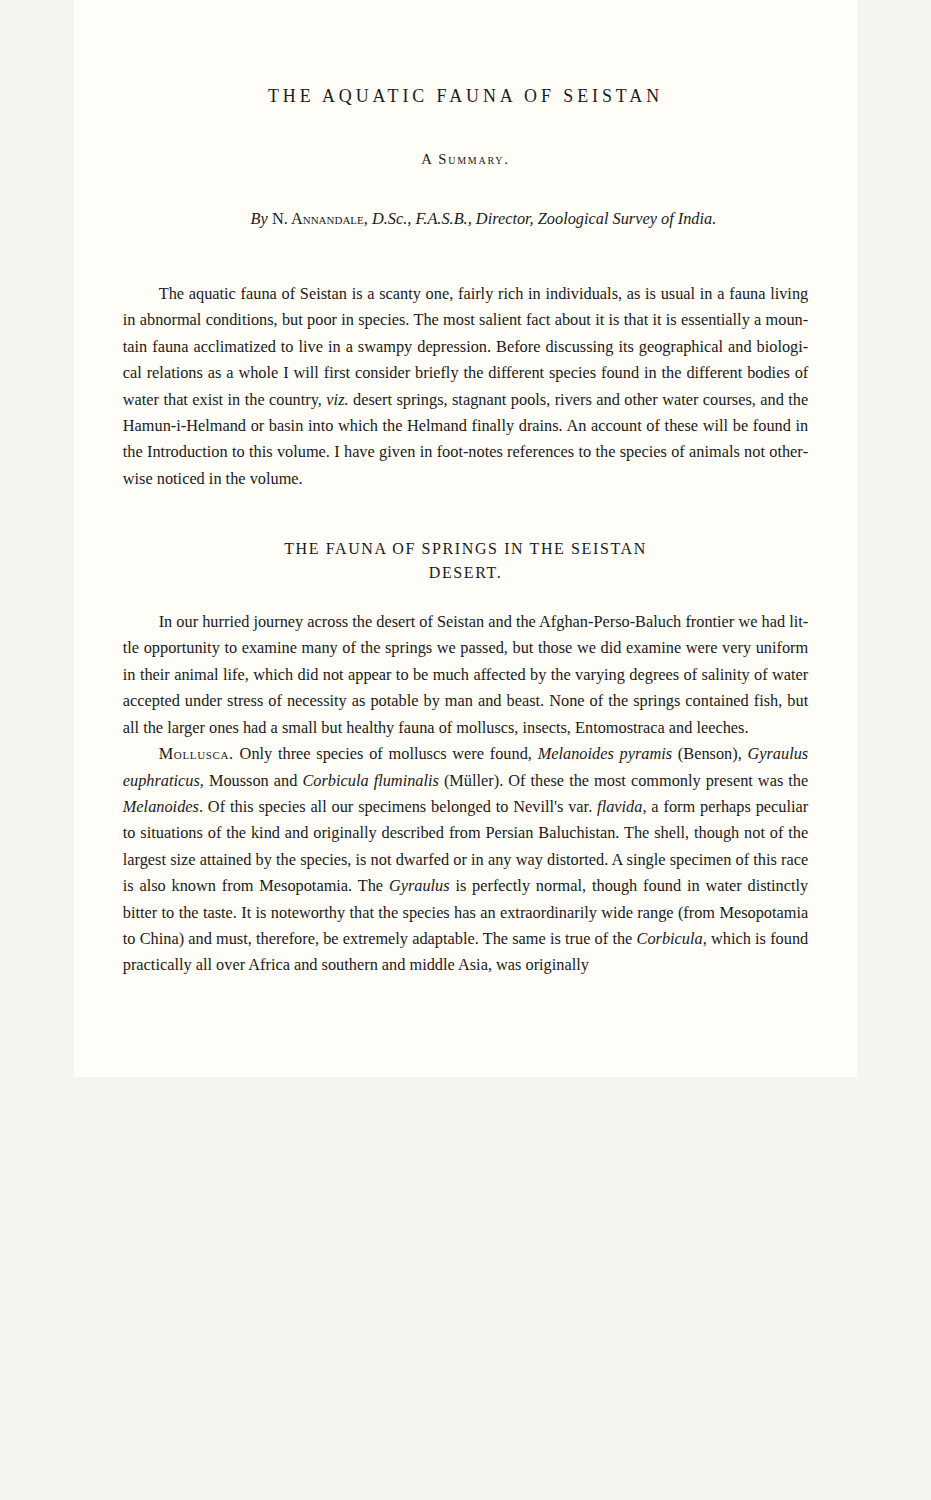The Aquatic Fauna of Seistan
A Summary.
By N. Annandale, D.Sc., F.A.S.B., Director, Zoological Survey of India.
The aquatic fauna of Seistan is a scanty one, fairly rich in individuals, as is usual in a fauna living in abnormal conditions, but poor in species. The most salient fact about it is that it is essentially a mountain fauna acclimatized to live in a swampy depression. Before discussing its geographical and biological relations as a whole I will first consider briefly the different species found in the different bodies of water that exist in the country, viz. desert springs, stagnant pools, rivers and other water courses, and the Hamun-i-Helmand or basin into which the Helmand finally drains. An account of these will be found in the Introduction to this volume. I have given in foot-notes references to the species of animals not otherwise noticed in the volume.
The Fauna of Springs in the Seistan
Desert.
In our hurried journey across the desert of Seistan and the Afghan-Perso-Baluch frontier we had little opportunity to examine many of the springs we passed, but those we did examine were very uniform in their animal life, which did not appear to be much affected by the varying degrees of salinity of water accepted under stress of necessity as potable by man and beast. None of the springs contained fish, but all the larger ones had a small but healthy fauna of molluscs, insects, Entomostraca and leeches.
Mollusca. Only three species of molluscs were found, Melanoides pyramis (Benson), Gyraulus euphraticus, Mousson and Corbicula fluminalis (Müller). Of these the most commonly present was the Melanoides. Of this species all our specimens belonged to Nevill's var. flavida, a form perhaps peculiar to situations of the kind and originally described from Persian Baluchistan. The shell, though not of the largest size attained by the species, is not dwarfed or in any way distorted. A single specimen of this race is also known from Mesopotamia. The Gyraulus is perfectly normal, though found in water distinctly bitter to the taste. It is noteworthy that the species has an extraordinarily wide range (from Mesopotamia to China) and must, therefore, be extremely adaptable. The same is true of the Corbicula, which is found practically all over Africa and southern and middle Asia, was originally